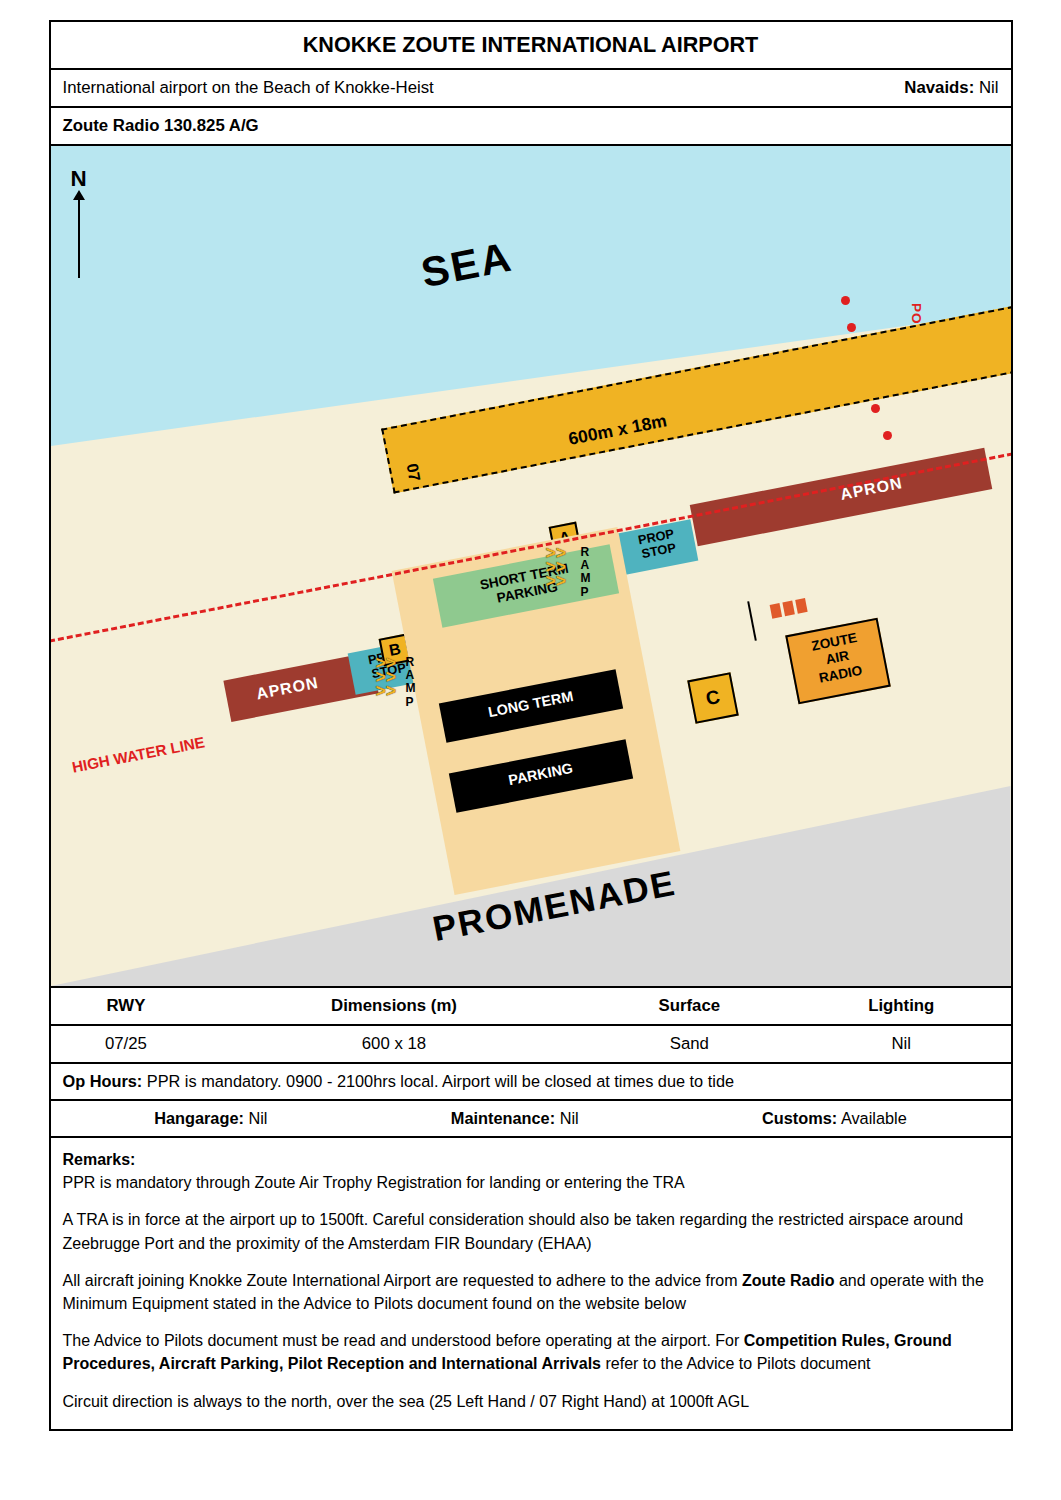KNOKKE ZOUTE INTERNATIONAL AIRPORT
International airport on the Beach of Knokke-Heist
Navaids: Nil
Zoute Radio 130.825 A/G
SEA
N
POSTS
25
600m x 18m
07
APRON
APRON
PROP
STOP
PROP
STOP
A
B
C
SHORT TERM
PARKING
LONG TERM
PARKING
R
A
M
P
R
A
M
P
>>
>>
>>
>>
>>
>>
ZOUTE
AIR
RADIO
HIGH WATER LINE
PROMENADE
| RWY | Dimensions (m) | Surface | Lighting |
| --- | --- | --- | --- |
| 07/25 | 600 x 18 | Sand | Nil |
Op Hours: PPR is mandatory. 0900 - 2100hrs local. Airport will be closed at times due to tide
Hangarage: Nil
Maintenance: Nil
Customs: Available
Remarks:
PPR is mandatory through Zoute Air Trophy Registration for landing or entering the TRA
A TRA is in force at the airport up to 1500ft. Careful consideration should also be taken regarding the restricted airspace around Zeebrugge Port and the proximity of the Amsterdam FIR Boundary (EHAA)
All aircraft joining Knokke Zoute International Airport are requested to adhere to the advice from Zoute Radio and operate with the Minimum Equipment stated in the Advice to Pilots document found on the website below
The Advice to Pilots document must be read and understood before operating at the airport. For Competition Rules, Ground Procedures, Aircraft Parking, Pilot Reception and International Arrivals refer to the Advice to Pilots document
Circuit direction is always to the north, over the sea (25 Left Hand / 07 Right Hand) at 1000ft AGL